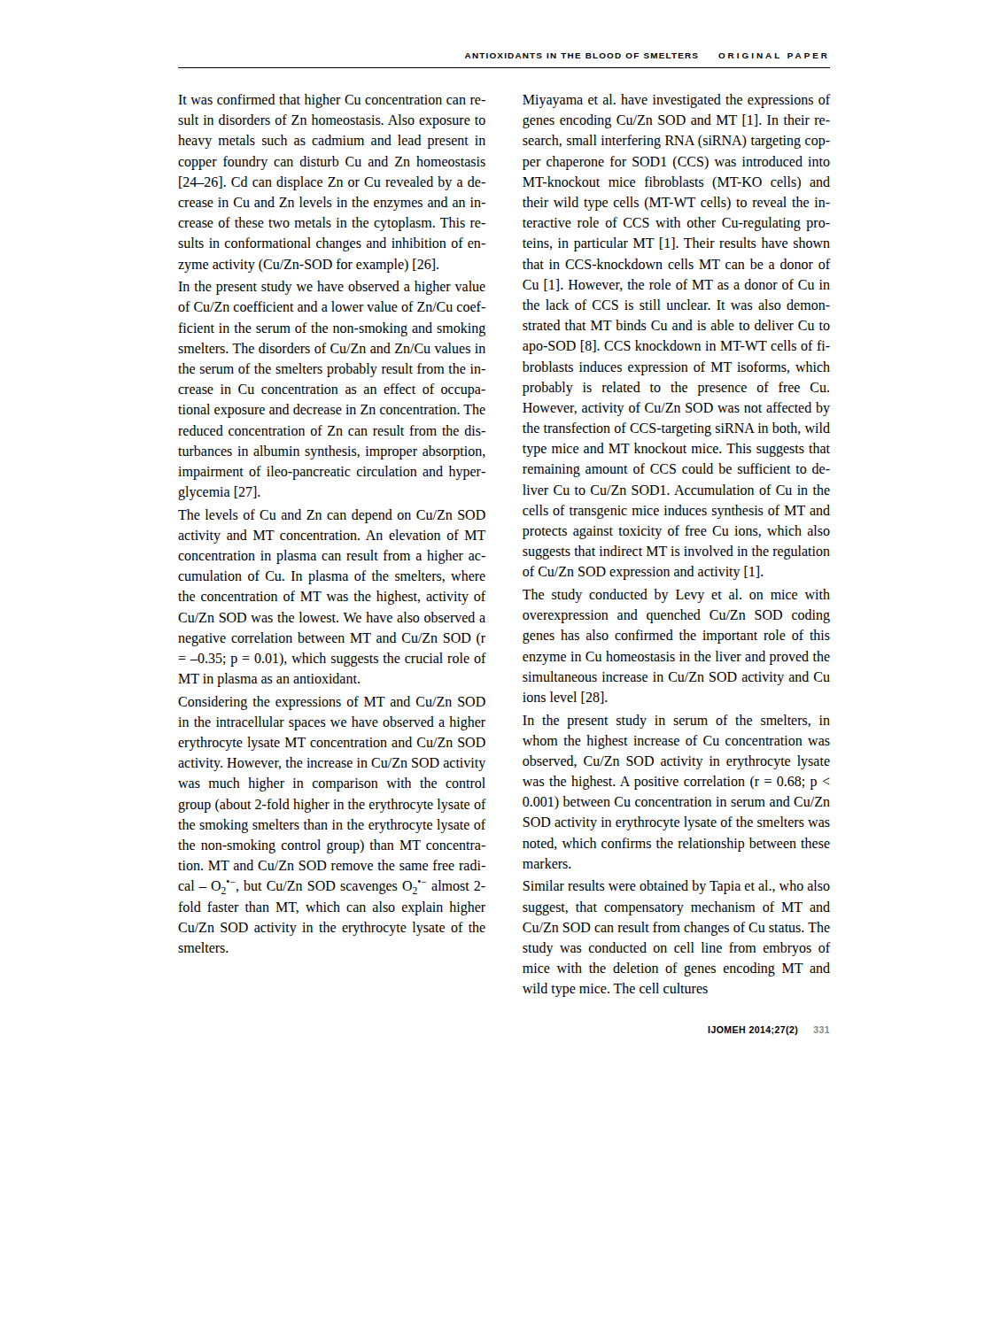Antioxidants in the blood of smelters Original Paper
It was confirmed that higher Cu concentration can result in disorders of Zn homeostasis. Also exposure to heavy metals such as cadmium and lead present in copper foundry can disturb Cu and Zn homeostasis [24–26]. Cd can displace Zn or Cu revealed by a decrease in Cu and Zn levels in the enzymes and an increase of these two metals in the cytoplasm. This results in conformational changes and inhibition of enzyme activity (Cu/Zn-SOD for example) [26].
In the present study we have observed a higher value of Cu/Zn coefficient and a lower value of Zn/Cu coefficient in the serum of the non-smoking and smoking smelters. The disorders of Cu/Zn and Zn/Cu values in the serum of the smelters probably result from the increase in Cu concentration as an effect of occupational exposure and decrease in Zn concentration. The reduced concentration of Zn can result from the disturbances in albumin synthesis, improper absorption, impairment of ileo-pancreatic circulation and hyperglycemia [27].
The levels of Cu and Zn can depend on Cu/Zn SOD activity and MT concentration. An elevation of MT concentration in plasma can result from a higher accumulation of Cu. In plasma of the smelters, where the concentration of MT was the highest, activity of Cu/Zn SOD was the lowest. We have also observed a negative correlation between MT and Cu/Zn SOD (r = –0.35; p = 0.01), which suggests the crucial role of MT in plasma as an antioxidant.
Considering the expressions of MT and Cu/Zn SOD in the intracellular spaces we have observed a higher erythrocyte lysate MT concentration and Cu/Zn SOD activity. However, the increase in Cu/Zn SOD activity was much higher in comparison with the control group (about 2-fold higher in the erythrocyte lysate of the smoking smelters than in the erythrocyte lysate of the non-smoking control group) than MT concentration. MT and Cu/Zn SOD remove the same free radical – O2•−, but Cu/Zn SOD scavenges O2•− almost 2-fold faster than MT, which can also explain higher Cu/Zn SOD activity in the erythrocyte lysate of the smelters.
Miyayama et al. have investigated the expressions of genes encoding Cu/Zn SOD and MT [1]. In their research, small interfering RNA (siRNA) targeting copper chaperone for SOD1 (CCS) was introduced into MT-knockout mice fibroblasts (MT-KO cells) and their wild type cells (MT-WT cells) to reveal the interactive role of CCS with other Cu-regulating proteins, in particular MT [1]. Their results have shown that in CCS-knockdown cells MT can be a donor of Cu [1]. However, the role of MT as a donor of Cu in the lack of CCS is still unclear. It was also demonstrated that MT binds Cu and is able to deliver Cu to apo-SOD [8]. CCS knockdown in MT-WT cells of fibroblasts induces expression of MT isoforms, which probably is related to the presence of free Cu. However, activity of Cu/Zn SOD was not affected by the transfection of CCS-targeting siRNA in both, wild type mice and MT knockout mice. This suggests that remaining amount of CCS could be sufficient to deliver Cu to Cu/Zn SOD1. Accumulation of Cu in the cells of transgenic mice induces synthesis of MT and protects against toxicity of free Cu ions, which also suggests that indirect MT is involved in the regulation of Cu/Zn SOD expression and activity [1].
The study conducted by Levy et al. on mice with overexpression and quenched Cu/Zn SOD coding genes has also confirmed the important role of this enzyme in Cu homeostasis in the liver and proved the simultaneous increase in Cu/Zn SOD activity and Cu ions level [28].
In the present study in serum of the smelters, in whom the highest increase of Cu concentration was observed, Cu/Zn SOD activity in erythrocyte lysate was the highest. A positive correlation (r = 0.68; p < 0.001) between Cu concentration in serum and Cu/Zn SOD activity in erythrocyte lysate of the smelters was noted, which confirms the relationship between these markers.
Similar results were obtained by Tapia et al., who also suggest, that compensatory mechanism of MT and Cu/Zn SOD can result from changes of Cu status. The study was conducted on cell line from embryos of mice with the deletion of genes encoding MT and wild type mice. The cell cultures
IJOMEH 2014;27(2) 331